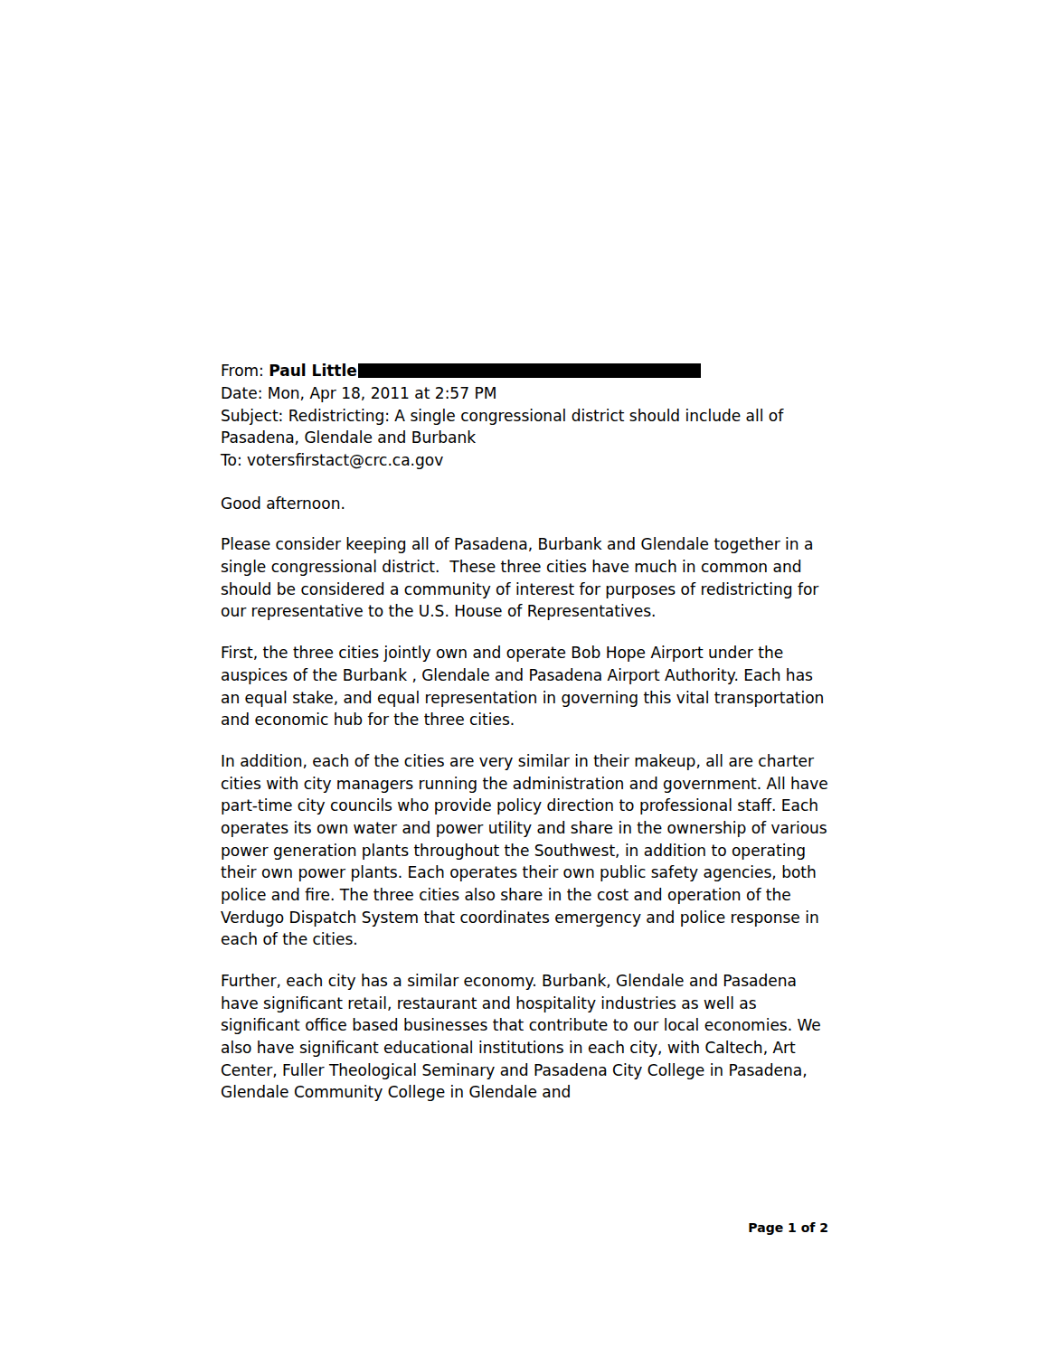From: Paul Little
Date: Mon, Apr 18, 2011 at 2:57 PM
Subject: Redistricting: A single congressional district should include all of Pasadena, Glendale and Burbank
To: votersfirstact@crc.ca.gov
Good afternoon.
Please consider keeping all of Pasadena, Burbank and Glendale together in a single congressional district. These three cities have much in common and should be considered a community of interest for purposes of redistricting for our representative to the U.S. House of Representatives.
First, the three cities jointly own and operate Bob Hope Airport under the auspices of the Burbank , Glendale and Pasadena Airport Authority. Each has an equal stake, and equal representation in governing this vital transportation and economic hub for the three cities.
In addition, each of the cities are very similar in their makeup, all are charter cities with city managers running the administration and government. All have part-time city councils who provide policy direction to professional staff. Each operates its own water and power utility and share in the ownership of various power generation plants throughout the Southwest, in addition to operating their own power plants. Each operates their own public safety agencies, both police and fire. The three cities also share in the cost and operation of the Verdugo Dispatch System that coordinates emergency and police response in each of the cities.
Further, each city has a similar economy. Burbank, Glendale and Pasadena have significant retail, restaurant and hospitality industries as well as significant office based businesses that contribute to our local economies. We also have significant educational institutions in each city, with Caltech, Art Center, Fuller Theological Seminary and Pasadena City College in Pasadena, Glendale Community College in Glendale and
Page 1 of 2